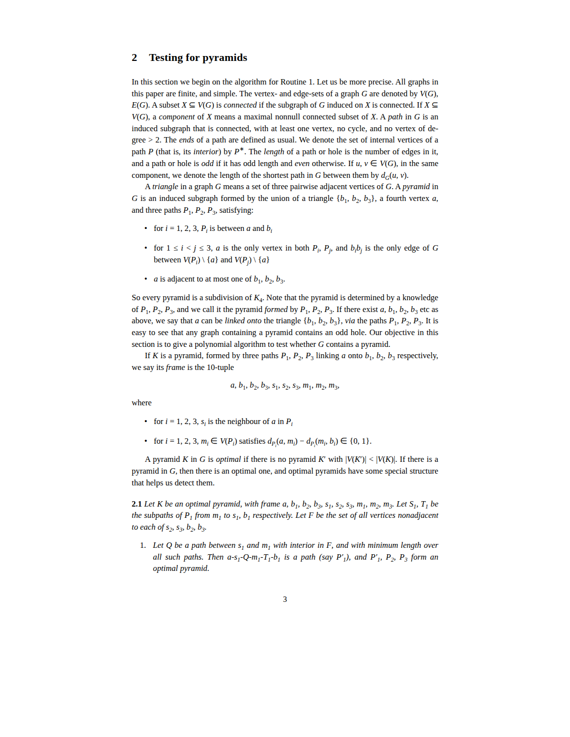2 Testing for pyramids
In this section we begin on the algorithm for Routine 1. Let us be more precise. All graphs in this paper are finite, and simple. The vertex- and edge-sets of a graph G are denoted by V(G), E(G). A subset X ⊆ V(G) is connected if the subgraph of G induced on X is connected. If X ⊆ V(G), a component of X means a maximal nonnull connected subset of X. A path in G is an induced subgraph that is connected, with at least one vertex, no cycle, and no vertex of degree > 2. The ends of a path are defined as usual. We denote the set of internal vertices of a path P (that is, its interior) by P∗. The length of a path or hole is the number of edges in it, and a path or hole is odd if it has odd length and even otherwise. If u, v ∈ V(G), in the same component, we denote the length of the shortest path in G between them by dG(u, v).
A triangle in a graph G means a set of three pairwise adjacent vertices of G. A pyramid in G is an induced subgraph formed by the union of a triangle {b1, b2, b3}, a fourth vertex a, and three paths P1, P2, P3, satisfying:
for i = 1, 2, 3, Pi is between a and bi
for 1 ≤ i < j ≤ 3, a is the only vertex in both Pi, Pj, and bibj is the only edge of G between V(Pi) \ {a} and V(Pj) \ {a}
a is adjacent to at most one of b1, b2, b3.
So every pyramid is a subdivision of K4. Note that the pyramid is determined by a knowledge of P1, P2, P3, and we call it the pyramid formed by P1, P2, P3. If there exist a, b1, b2, b3 etc as above, we say that a can be linked onto the triangle {b1, b2, b3}, via the paths P1, P2, P3. It is easy to see that any graph containing a pyramid contains an odd hole. Our objective in this section is to give a polynomial algorithm to test whether G contains a pyramid.
If K is a pyramid, formed by three paths P1, P2, P3 linking a onto b1, b2, b3 respectively, we say its frame is the 10-tuple
a, b1, b2, b3, s1, s2, s3, m1, m2, m3,
where
for i = 1, 2, 3, si is the neighbour of a in Pi
for i = 1, 2, 3, mi ∈ V(Pi) satisfies dPi(a, mi) − dPi(mi, bi) ∈ {0, 1}.
A pyramid K in G is optimal if there is no pyramid K′ with |V(K′)| < |V(K)|. If there is a pyramid in G, then there is an optimal one, and optimal pyramids have some special structure that helps us detect them.
2.1 Let K be an optimal pyramid, with frame a, b1, b2, b3, s1, s2, s3, m1, m2, m3. Let S1, T1 be the subpaths of P1 from m1 to s1, b1 respectively. Let F be the set of all vertices nonadjacent to each of s2, s3, b2, b3.
Let Q be a path between s1 and m1 with interior in F, and with minimum length over all such paths. Then a-s1-Q-m1-T1-b1 is a path (say P′1), and P′1, P2, P3 form an optimal pyramid.
3